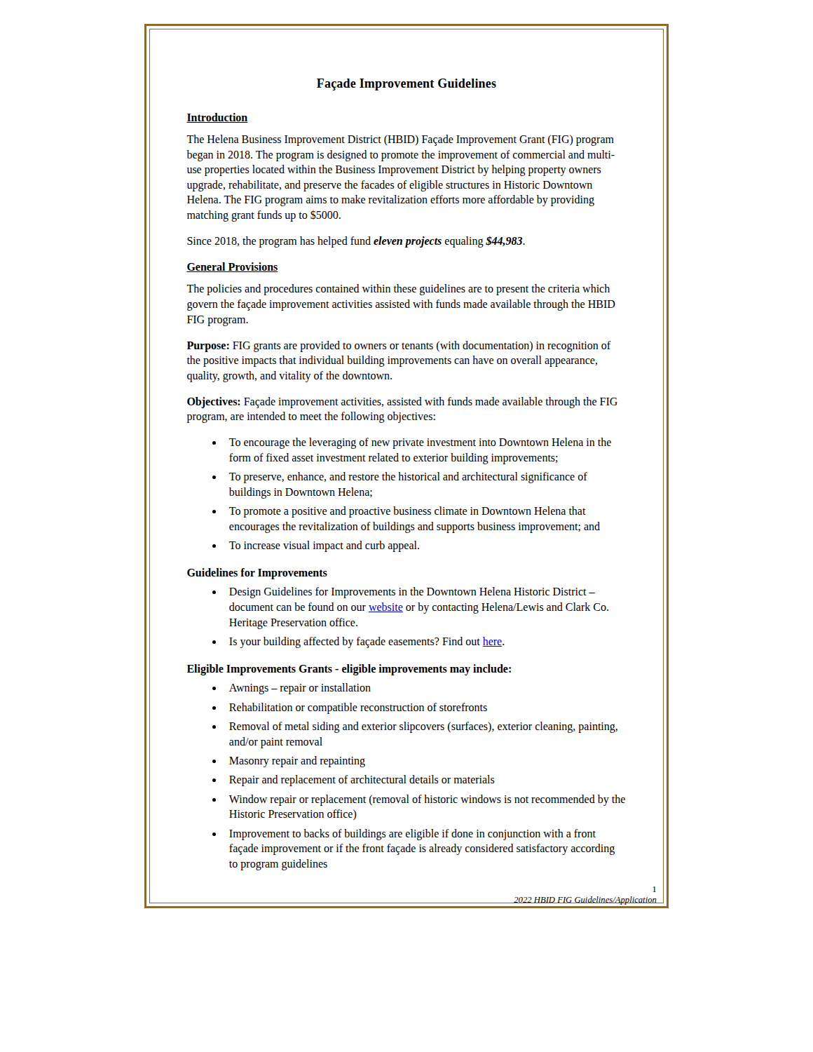Façade Improvement Guidelines
Introduction
The Helena Business Improvement District (HBID) Façade Improvement Grant (FIG) program began in 2018. The program is designed to promote the improvement of commercial and multi-use properties located within the Business Improvement District by helping property owners upgrade, rehabilitate, and preserve the facades of eligible structures in Historic Downtown Helena. The FIG program aims to make revitalization efforts more affordable by providing matching grant funds up to $5000.
Since 2018, the program has helped fund eleven projects equaling $44,983.
General Provisions
The policies and procedures contained within these guidelines are to present the criteria which govern the façade improvement activities assisted with funds made available through the HBID FIG program.
Purpose: FIG grants are provided to owners or tenants (with documentation) in recognition of the positive impacts that individual building improvements can have on overall appearance, quality, growth, and vitality of the downtown.
Objectives: Façade improvement activities, assisted with funds made available through the FIG program, are intended to meet the following objectives:
To encourage the leveraging of new private investment into Downtown Helena in the form of fixed asset investment related to exterior building improvements;
To preserve, enhance, and restore the historical and architectural significance of buildings in Downtown Helena;
To promote a positive and proactive business climate in Downtown Helena that encourages the revitalization of buildings and supports business improvement; and
To increase visual impact and curb appeal.
Guidelines for Improvements
Design Guidelines for Improvements in the Downtown Helena Historic District – document can be found on our website or by contacting Helena/Lewis and Clark Co. Heritage Preservation office.
Is your building affected by façade easements? Find out here.
Eligible Improvements Grants - eligible improvements may include:
Awnings – repair or installation
Rehabilitation or compatible reconstruction of storefronts
Removal of metal siding and exterior slipcovers (surfaces), exterior cleaning, painting, and/or paint removal
Masonry repair and repainting
Repair and replacement of architectural details or materials
Window repair or replacement (removal of historic windows is not recommended by the Historic Preservation office)
Improvement to backs of buildings are eligible if done in conjunction with a front façade improvement or if the front façade is already considered satisfactory according to program guidelines
1
2022 HBID FIG Guidelines/Application